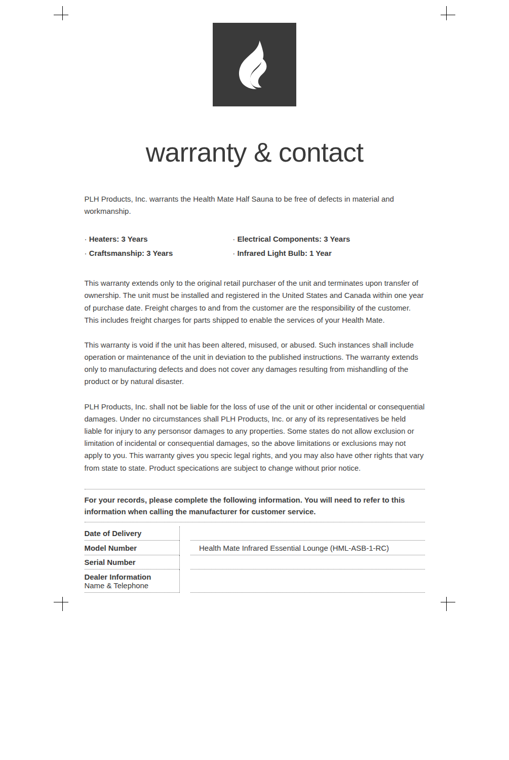warranty & contact
PLH Products, Inc. warrants the Health Mate Half Sauna to be free of defects in material and workmanship.
· Heaters: 3 Years
· Craftsmanship: 3 Years
· Electrical Components: 3 Years
· Infrared Light Bulb: 1 Year
This warranty extends only to the original retail purchaser of the unit and terminates upon transfer of ownership. The unit must be installed and registered in the United States and Canada within one year of purchase date. Freight charges to and from the customer are the responsibility of the customer. This includes freight charges for parts shipped to enable the services of your Health Mate.
This warranty is void if the unit has been altered, misused, or abused. Such instances shall include operation or maintenance of the unit in deviation to the published instructions. The warranty extends only to manufacturing defects and does not cover any damages resulting from mishandling of the product or by natural disaster.
PLH Products, Inc. shall not be liable for the loss of use of the unit or other incidental or consequential damages. Under no circumstances shall PLH Products, Inc. or any of its representatives be held liable for injury to any personsor damages to any properties. Some states do not allow exclusion or limitation of incidental or consequential damages, so the above limitations or exclusions may not apply to you. This warranty gives you specic legal rights, and you may also have other rights that vary from state to state. Product specications are subject to change without prior notice.
For your records, please complete the following information. You will need to refer to this information when calling the manufacturer for customer service.
| Date of Delivery | | |
| Model Number | | Health Mate Infrared Essential Lounge (HML-ASB-1-RC) |
| Serial Number | | |
| Dealer Information Name & Telephone | | |